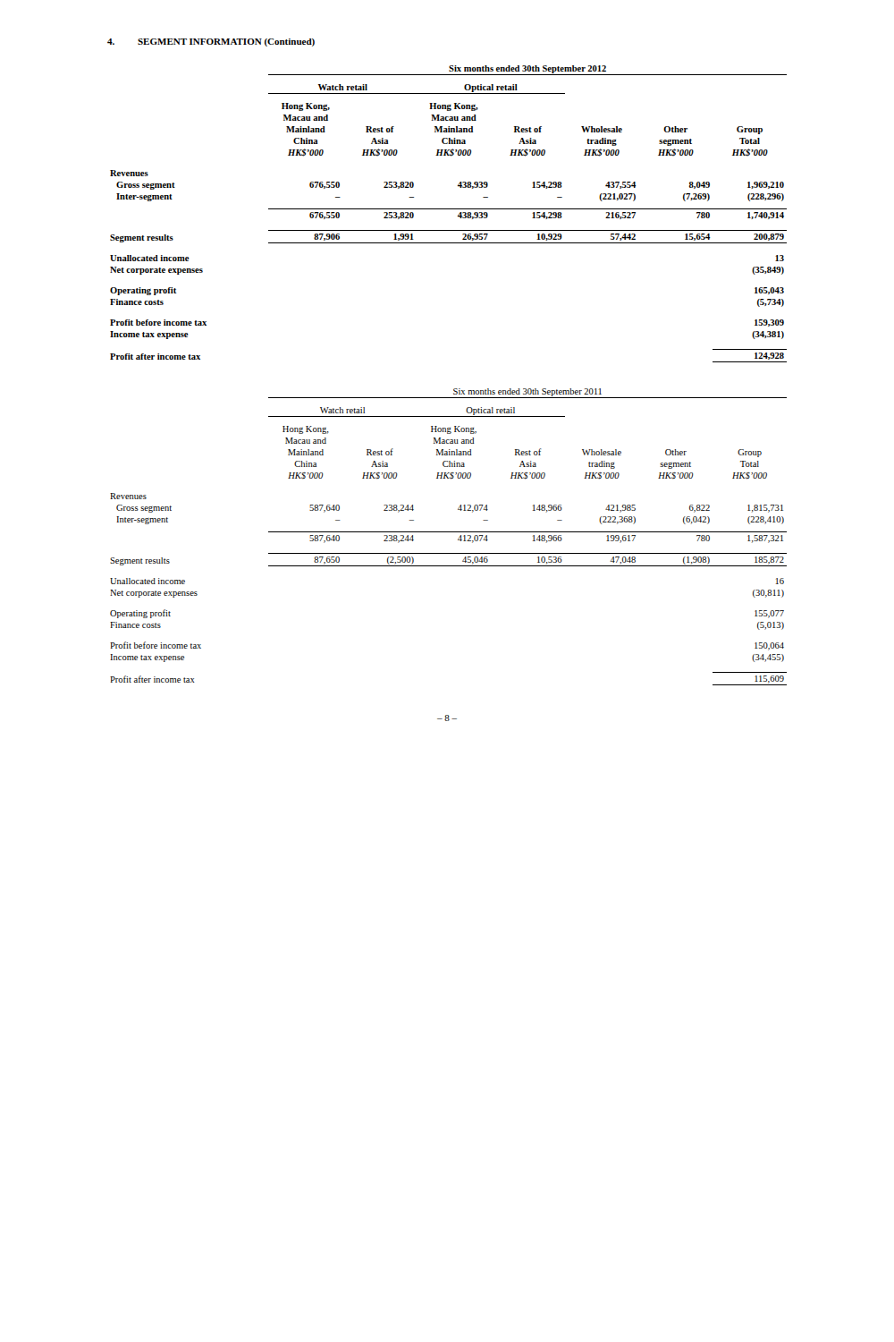4. SEGMENT INFORMATION (Continued)
| | Six months ended 30th September 2012 |
| | Watch retail | Optical retail | | | |
| | Hong Kong, | | Hong Kong, | | | | |
| | Macau and | | Macau and | | | | |
| | Mainland | Rest of | Mainland | Rest of | Wholesale | Other | Group |
| | China | Asia | China | Asia | trading | segment | Total |
| | HK$’000 | HK$’000 | HK$’000 | HK$’000 | HK$’000 | HK$’000 | HK$’000 |
| Revenues | |
| Gross segment | 676,550 | 253,820 | 438,939 | 154,298 | 437,554 | 8,049 | 1,969,210 |
| Inter-segment | – | – | – | – | (221,027) | (7,269) | (228,296) |
| | 676,550 | 253,820 | 438,939 | 154,298 | 216,527 | 780 | 1,740,914 |
| Segment results | 87,906 | 1,991 | 26,957 | 10,929 | 57,442 | 15,654 | 200,879 |
| Unallocated income | | 13 |
| Net corporate expenses | | (35,849) |
| Operating profit | | 165,043 |
| Finance costs | | (5,734) |
| Profit before income tax | | 159,309 |
| Income tax expense | | (34,381) |
| Profit after income tax | | 124,928 |
| | Six months ended 30th September 2011 |
| | Watch retail | Optical retail | | | |
| | Hong Kong, | | Hong Kong, | | | | |
| | Macau and | | Macau and | | | | |
| | Mainland | Rest of | Mainland | Rest of | Wholesale | Other | Group |
| | China | Asia | China | Asia | trading | segment | Total |
| | HK$’000 | HK$’000 | HK$’000 | HK$’000 | HK$’000 | HK$’000 | HK$’000 |
| Revenues | |
| Gross segment | 587,640 | 238,244 | 412,074 | 148,966 | 421,985 | 6,822 | 1,815,731 |
| Inter-segment | – | – | – | – | (222,368) | (6,042) | (228,410) |
| | 587,640 | 238,244 | 412,074 | 148,966 | 199,617 | 780 | 1,587,321 |
| Segment results | 87,650 | (2,500) | 45,046 | 10,536 | 47,048 | (1,908) | 185,872 |
| Unallocated income | | 16 |
| Net corporate expenses | | (30,811) |
| Operating profit | | 155,077 |
| Finance costs | | (5,013) |
| Profit before income tax | | 150,064 |
| Income tax expense | | (34,455) |
| Profit after income tax | | 115,609 |
– 8 –